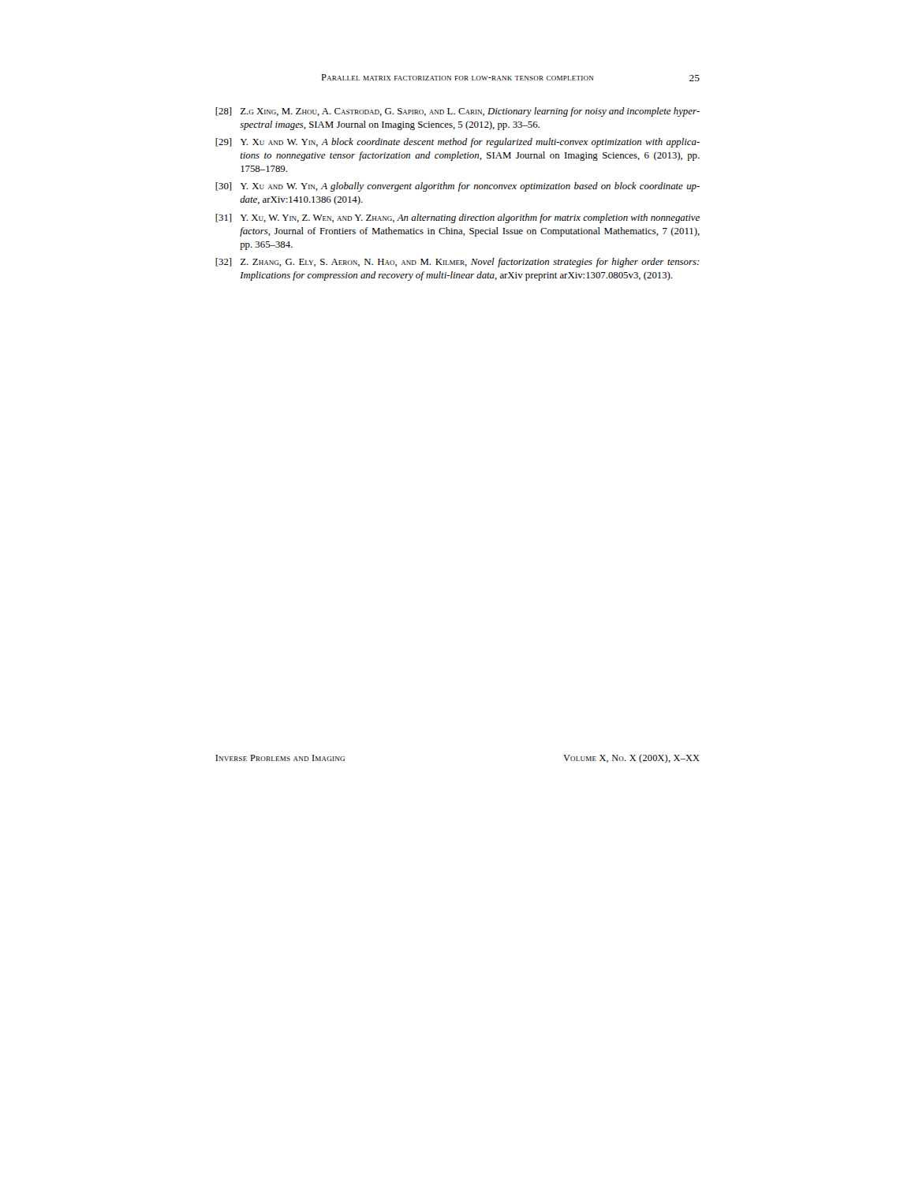Parallel matrix factorization for low-rank tensor completion
25
[28] Z.g Xing, M. Zhou, A. Castrodad, G. Sapiro, and L. Carin, Dictionary learning for noisy and incomplete hyperspectral images, SIAM Journal on Imaging Sciences, 5 (2012), pp. 33–56.
[29] Y. Xu and W. Yin, A block coordinate descent method for regularized multi-convex optimization with applications to nonnegative tensor factorization and completion, SIAM Journal on Imaging Sciences, 6 (2013), pp. 1758–1789.
[30] Y. Xu and W. Yin, A globally convergent algorithm for nonconvex optimization based on block coordinate update, arXiv:1410.1386 (2014).
[31] Y. Xu, W. Yin, Z. Wen, and Y. Zhang, An alternating direction algorithm for matrix completion with nonnegative factors, Journal of Frontiers of Mathematics in China, Special Issue on Computational Mathematics, 7 (2011), pp. 365–384.
[32] Z. Zhang, G. Ely, S. Aeron, N. Hao, and M. Kilmer, Novel factorization strategies for higher order tensors: Implications for compression and recovery of multi-linear data, arXiv preprint arXiv:1307.0805v3, (2013).
Inverse Problems and Imaging
Volume X, No. X (200X), X–XX